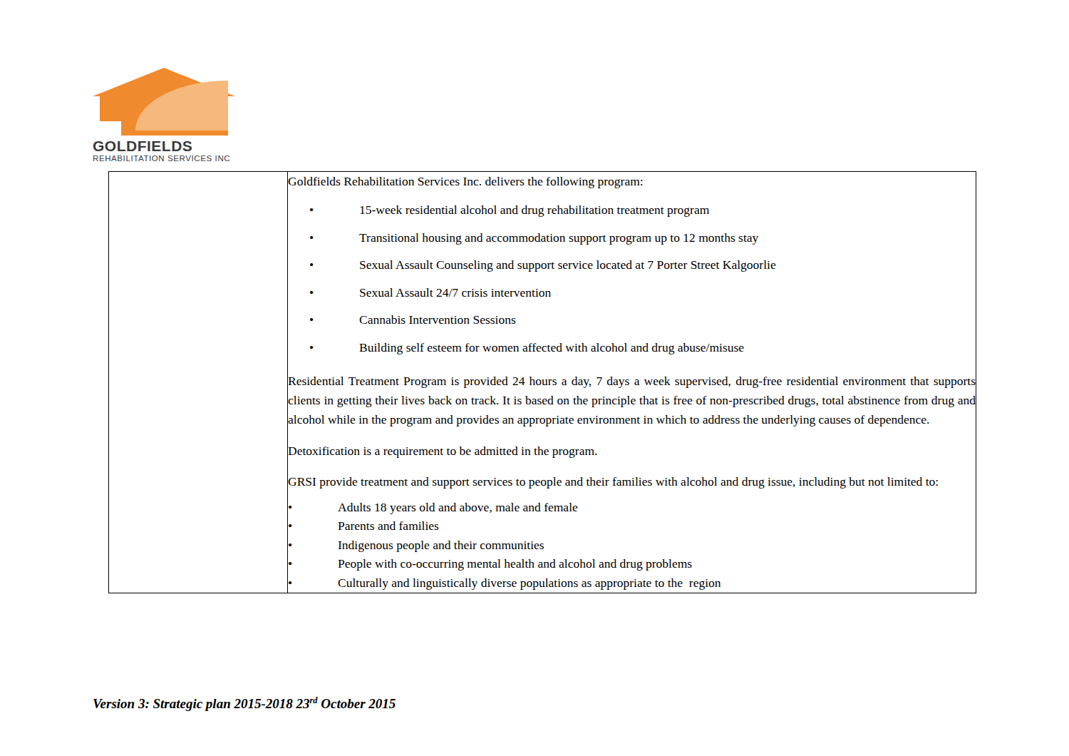GOLDFIELDS
REHABILITATION SERVICES INC
| | Goldfields Rehabilitation Services Inc. delivers the following program: 15-week residential alcohol and drug rehabilitation treatment program Transitional housing and accommodation support program up to 12 months stay Sexual Assault Counseling and support service located at 7 Porter Street Kalgoorlie Sexual Assault 24/7 crisis intervention Cannabis Intervention Sessions Building self esteem for women affected with alcohol and drug abuse/misuse Residential Treatment Program is provided 24 hours a day, 7 days a week supervised, drug-free residential environment that supports clients in getting their lives back on track. It is based on the principle that is free of non-prescribed drugs, total abstinence from drug and alcohol while in the program and provides an appropriate environment in which to address the underlying causes of dependence. Detoxification is a requirement to be admitted in the program. GRSI provide treatment and support services to people and their families with alcohol and drug issue, including but not limited to: Adults 18 years old and above, male and female Parents and families Indigenous people and their communities People with co-occurring mental health and alcohol and drug problems Culturally and linguistically diverse populations as appropriate to the region |
Version 3: Strategic plan 2015-2018 23rd October 2015